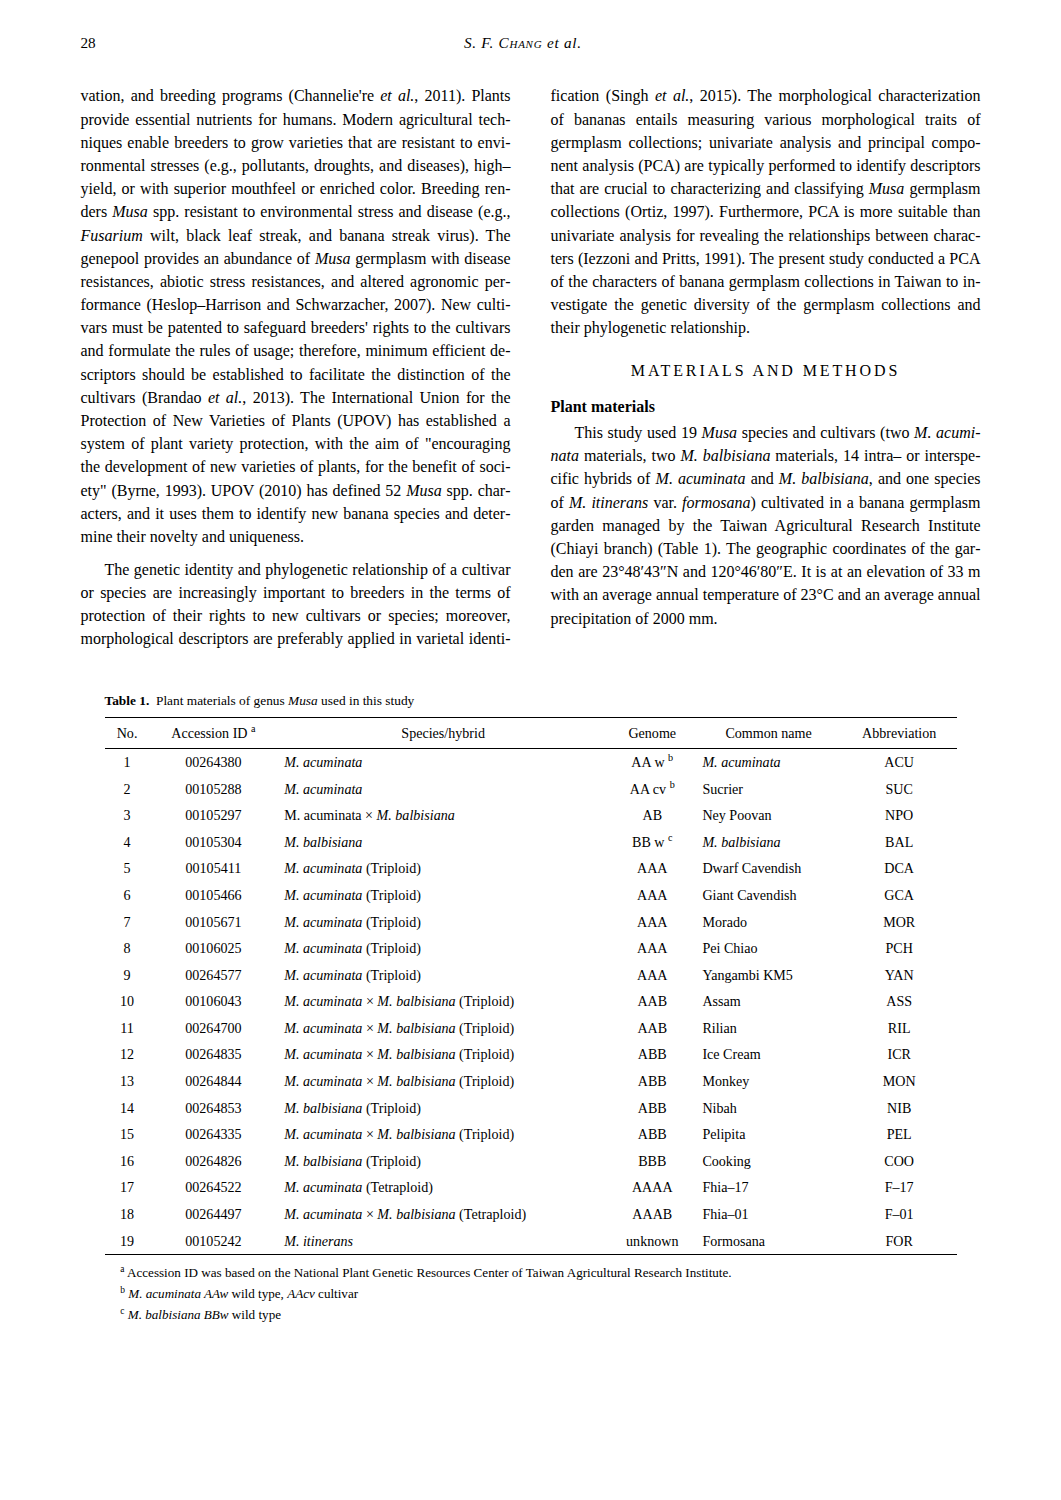28 S. F. Chang et al.
vation, and breeding programs (Channelie're et al., 2011). Plants provide essential nutrients for humans. Modern agricultural techniques enable breeders to grow varieties that are resistant to environmental stresses (e.g., pollutants, droughts, and diseases), high–yield, or with superior mouthfeel or enriched color. Breeding renders Musa spp. resistant to environmental stress and disease (e.g., Fusarium wilt, black leaf streak, and banana streak virus). The genepool provides an abundance of Musa germplasm with disease resistances, abiotic stress resistances, and altered agronomic performance (Heslop–Harrison and Schwarzacher, 2007). New cultivars must be patented to safeguard breeders' rights to the cultivars and formulate the rules of usage; therefore, minimum efficient descriptors should be established to facilitate the distinction of the cultivars (Brandao et al., 2013). The International Union for the Protection of New Varieties of Plants (UPOV) has established a system of plant variety protection, with the aim of "encouraging the development of new varieties of plants, for the benefit of society" (Byrne, 1993). UPOV (2010) has defined 52 Musa spp. characters, and it uses them to identify new banana species and determine their novelty and uniqueness.
The genetic identity and phylogenetic relationship of a cultivar or species are increasingly important to breeders in the terms of protection of their rights to new cultivars or species; moreover, morphological descriptors are preferably applied in varietal identification (Singh et al., 2015). The morphological characterization of bananas entails measuring various morphological traits of germplasm collections; univariate analysis and principal component analysis (PCA) are typically performed to identify descriptors that are crucial to characterizing and classifying Musa germplasm collections (Ortiz, 1997). Furthermore, PCA is more suitable than univariate analysis for revealing the relationships between characters (Iezzoni and Pritts, 1991). The present study conducted a PCA of the characters of banana germplasm collections in Taiwan to investigate the genetic diversity of the germplasm collections and their phylogenetic relationship.
MATERIALS AND METHODS
Plant materials
This study used 19 Musa species and cultivars (two M. acuminata materials, two M. balbisiana materials, 14 intra– or interspecific hybrids of M. acuminata and M. balbisiana, and one species of M. itinerans var. formosana) cultivated in a banana germplasm garden managed by the Taiwan Agricultural Research Institute (Chiayi branch) (Table 1). The geographic coordinates of the garden are 23°48′43″N and 120°46′80″E. It is at an elevation of 33 m with an average annual temperature of 23°C and an average annual precipitation of 2000 mm.
Table 1. Plant materials of genus Musa used in this study
| No. | Accession ID a | Species/hybrid | Genome | Common name | Abbreviation |
| --- | --- | --- | --- | --- | --- |
| 1 | 00264380 | M. acuminata | AA w b | M. acuminata | ACU |
| 2 | 00105288 | M. acuminata | AA cv b | Sucrier | SUC |
| 3 | 00105297 | M. acuminata × M. balbisiana | AB | Ney Poovan | NPO |
| 4 | 00105304 | M. balbisiana | BB w c | M. balbisiana | BAL |
| 5 | 00105411 | M. acuminata (Triploid) | AAA | Dwarf Cavendish | DCA |
| 6 | 00105466 | M. acuminata (Triploid) | AAA | Giant Cavendish | GCA |
| 7 | 00105671 | M. acuminata (Triploid) | AAA | Morado | MOR |
| 8 | 00106025 | M. acuminata (Triploid) | AAA | Pei Chiao | PCH |
| 9 | 00264577 | M. acuminata (Triploid) | AAA | Yangambi KM5 | YAN |
| 10 | 00106043 | M. acuminata × M. balbisiana (Triploid) | AAB | Assam | ASS |
| 11 | 00264700 | M. acuminata × M. balbisiana (Triploid) | AAB | Rilian | RIL |
| 12 | 00264835 | M. acuminata × M. balbisiana (Triploid) | ABB | Ice Cream | ICR |
| 13 | 00264844 | M. acuminata × M. balbisiana (Triploid) | ABB | Monkey | MON |
| 14 | 00264853 | M. balbisiana (Triploid) | ABB | Nibah | NIB |
| 15 | 00264335 | M. acuminata × M. balbisiana (Triploid) | ABB | Pelipita | PEL |
| 16 | 00264826 | M. balbisiana (Triploid) | BBB | Cooking | COO |
| 17 | 00264522 | M. acuminata (Tetraploid) | AAAA | Fhia–17 | F–17 |
| 18 | 00264497 | M. acuminata × M. balbisiana (Tetraploid) | AAAB | Fhia–01 | F–01 |
| 19 | 00105242 | M. itinerans | unknown | Formosana | FOR |
a Accession ID was based on the National Plant Genetic Resources Center of Taiwan Agricultural Research Institute.
b M. acuminata AAw wild type, AAcv cultivar
c M. balbisiana BBw wild type